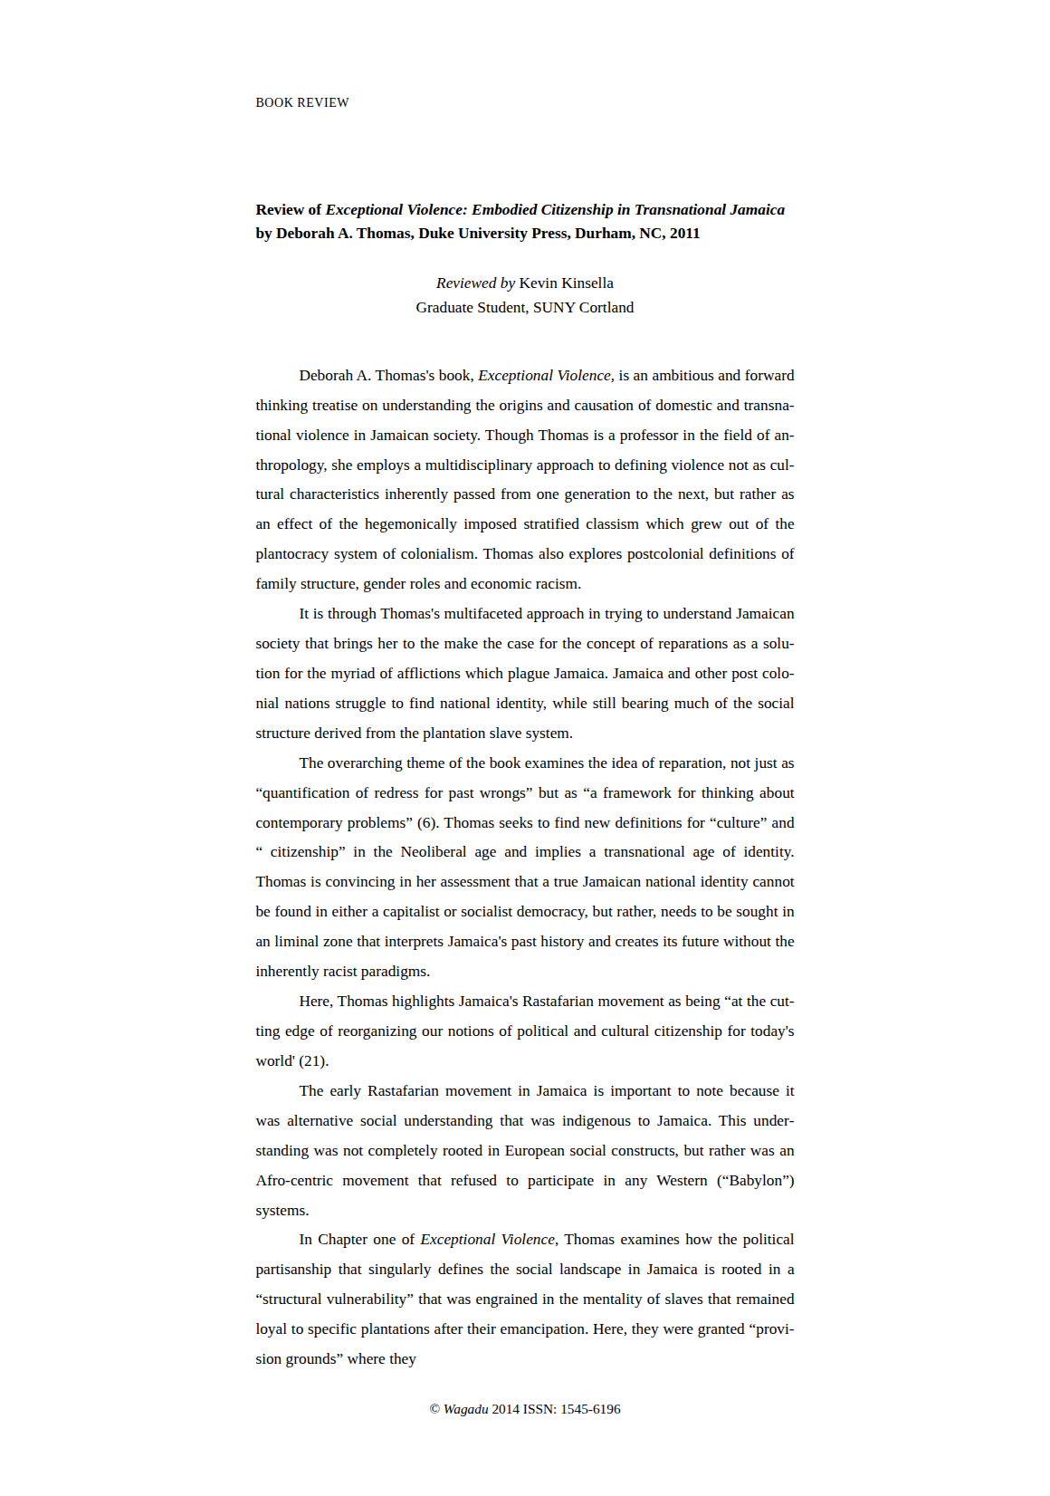BOOK REVIEW
Review of Exceptional Violence: Embodied Citizenship in Transnational Jamaica by Deborah A. Thomas, Duke University Press, Durham, NC, 2011
Reviewed by Kevin Kinsella
Graduate Student, SUNY Cortland
Deborah A. Thomas's book, Exceptional Violence, is an ambitious and forward thinking treatise on understanding the origins and causation of domestic and transnational violence in Jamaican society. Though Thomas is a professor in the field of anthropology, she employs a multidisciplinary approach to defining violence not as cultural characteristics inherently passed from one generation to the next, but rather as an effect of the hegemonically imposed stratified classism which grew out of the plantocracy system of colonialism. Thomas also explores postcolonial definitions of family structure, gender roles and economic racism.
It is through Thomas's multifaceted approach in trying to understand Jamaican society that brings her to the make the case for the concept of reparations as a solution for the myriad of afflictions which plague Jamaica. Jamaica and other post colonial nations struggle to find national identity, while still bearing much of the social structure derived from the plantation slave system.
The overarching theme of the book examines the idea of reparation, not just as “quantification of redress for past wrongs” but as “a framework for thinking about contemporary problems” (6). Thomas seeks to find new definitions for “culture” and “ citizenship” in the Neoliberal age and implies a transnational age of identity. Thomas is convincing in her assessment that a true Jamaican national identity cannot be found in either a capitalist or socialist democracy, but rather, needs to be sought in an liminal zone that interprets Jamaica's past history and creates its future without the inherently racist paradigms.
Here, Thomas highlights Jamaica's Rastafarian movement as being “at the cutting edge of reorganizing our notions of political and cultural citizenship for today's world' (21).
The early Rastafarian movement in Jamaica is important to note because it was alternative social understanding that was indigenous to Jamaica. This understanding was not completely rooted in European social constructs, but rather was an Afro-centric movement that refused to participate in any Western (“Babylon”) systems.
In Chapter one of Exceptional Violence, Thomas examines how the political partisanship that singularly defines the social landscape in Jamaica is rooted in a “structural vulnerability” that was engrained in the mentality of slaves that remained loyal to specific plantations after their emancipation. Here, they were granted “provision grounds” where they
© Wagadu 2014 ISSN: 1545-6196